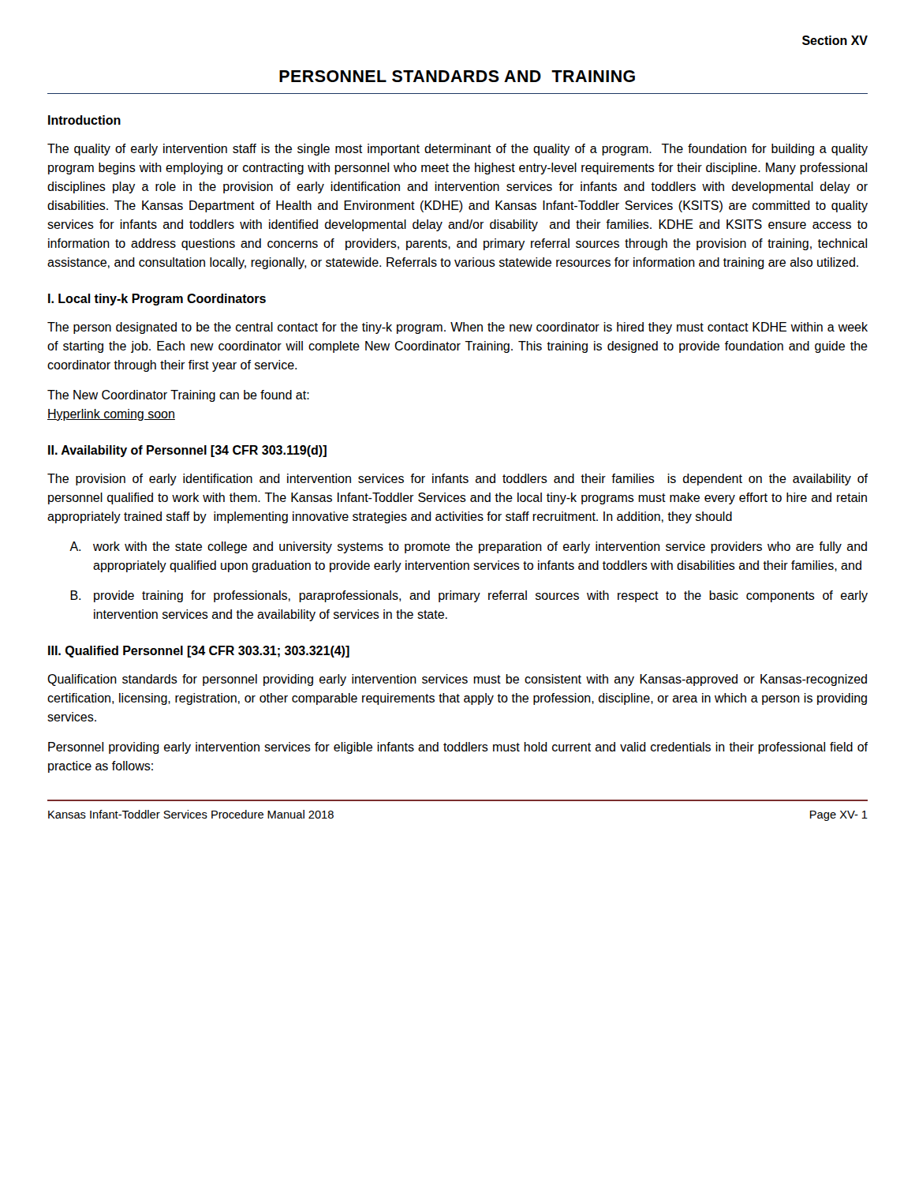Section XV
PERSONNEL STANDARDS AND TRAINING
Introduction
The quality of early intervention staff is the single most important determinant of the quality of a program. The foundation for building a quality program begins with employing or contracting with personnel who meet the highest entry-level requirements for their discipline. Many professional disciplines play a role in the provision of early identification and intervention services for infants and toddlers with developmental delay or disabilities. The Kansas Department of Health and Environment (KDHE) and Kansas Infant-Toddler Services (KSITS) are committed to quality services for infants and toddlers with identified developmental delay and/or disability and their families. KDHE and KSITS ensure access to information to address questions and concerns of providers, parents, and primary referral sources through the provision of training, technical assistance, and consultation locally, regionally, or statewide. Referrals to various statewide resources for information and training are also utilized.
I. Local tiny-k Program Coordinators
The person designated to be the central contact for the tiny-k program. When the new coordinator is hired they must contact KDHE within a week of starting the job. Each new coordinator will complete New Coordinator Training. This training is designed to provide foundation and guide the coordinator through their first year of service.
The New Coordinator Training can be found at:
Hyperlink coming soon
II. Availability of Personnel [34 CFR 303.119(d)]
The provision of early identification and intervention services for infants and toddlers and their families is dependent on the availability of personnel qualified to work with them. The Kansas Infant-Toddler Services and the local tiny-k programs must make every effort to hire and retain appropriately trained staff by implementing innovative strategies and activities for staff recruitment. In addition, they should
work with the state college and university systems to promote the preparation of early intervention service providers who are fully and appropriately qualified upon graduation to provide early intervention services to infants and toddlers with disabilities and their families, and
provide training for professionals, paraprofessionals, and primary referral sources with respect to the basic components of early intervention services and the availability of services in the state.
III. Qualified Personnel [34 CFR 303.31; 303.321(4)]
Qualification standards for personnel providing early intervention services must be consistent with any Kansas-approved or Kansas-recognized certification, licensing, registration, or other comparable requirements that apply to the profession, discipline, or area in which a person is providing services.
Personnel providing early intervention services for eligible infants and toddlers must hold current and valid credentials in their professional field of practice as follows:
Kansas Infant-Toddler Services Procedure Manual 2018 Page XV- 1